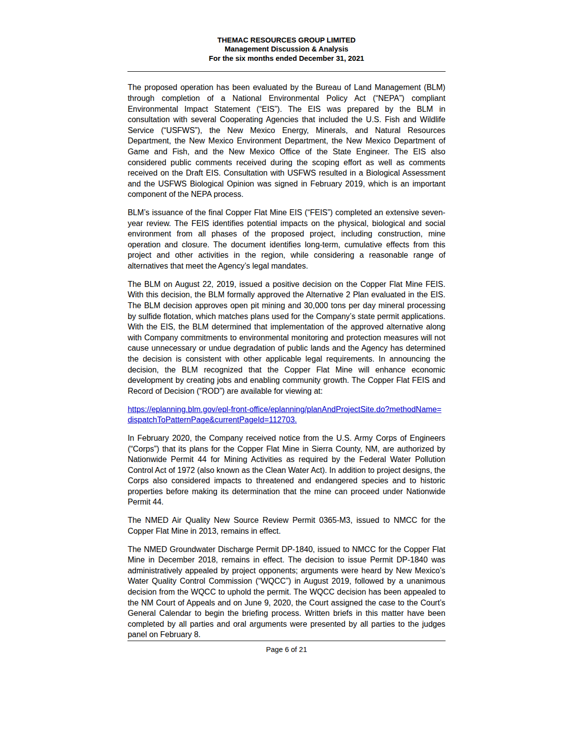THEMAC RESOURCES GROUP LIMITED
Management Discussion & Analysis
For the six months ended December 31, 2021
The proposed operation has been evaluated by the Bureau of Land Management (BLM) through completion of a National Environmental Policy Act (“NEPA”) compliant Environmental Impact Statement (“EIS”). The EIS was prepared by the BLM in consultation with several Cooperating Agencies that included the U.S. Fish and Wildlife Service (“USFWS”), the New Mexico Energy, Minerals, and Natural Resources Department, the New Mexico Environment Department, the New Mexico Department of Game and Fish, and the New Mexico Office of the State Engineer. The EIS also considered public comments received during the scoping effort as well as comments received on the Draft EIS. Consultation with USFWS resulted in a Biological Assessment and the USFWS Biological Opinion was signed in February 2019, which is an important component of the NEPA process.
BLM’s issuance of the final Copper Flat Mine EIS (“FEIS”) completed an extensive seven-year review. The FEIS identifies potential impacts on the physical, biological and social environment from all phases of the proposed project, including construction, mine operation and closure. The document identifies long-term, cumulative effects from this project and other activities in the region, while considering a reasonable range of alternatives that meet the Agency’s legal mandates.
The BLM on August 22, 2019, issued a positive decision on the Copper Flat Mine FEIS. With this decision, the BLM formally approved the Alternative 2 Plan evaluated in the EIS. The BLM decision approves open pit mining and 30,000 tons per day mineral processing by sulfide flotation, which matches plans used for the Company’s state permit applications. With the EIS, the BLM determined that implementation of the approved alternative along with Company commitments to environmental monitoring and protection measures will not cause unnecessary or undue degradation of public lands and the Agency has determined the decision is consistent with other applicable legal requirements. In announcing the decision, the BLM recognized that the Copper Flat Mine will enhance economic development by creating jobs and enabling community growth. The Copper Flat FEIS and Record of Decision (“ROD”) are available for viewing at:
https://eplanning.blm.gov/epl-front-office/eplanning/planAndProjectSite.do?methodName=dispatchToPatternPage&currentPageId=112703.
In February 2020, the Company received notice from the U.S. Army Corps of Engineers (“Corps”) that its plans for the Copper Flat Mine in Sierra County, NM, are authorized by Nationwide Permit 44 for Mining Activities as required by the Federal Water Pollution Control Act of 1972 (also known as the Clean Water Act). In addition to project designs, the Corps also considered impacts to threatened and endangered species and to historic properties before making its determination that the mine can proceed under Nationwide Permit 44.
The NMED Air Quality New Source Review Permit 0365-M3, issued to NMCC for the Copper Flat Mine in 2013, remains in effect.
The NMED Groundwater Discharge Permit DP-1840, issued to NMCC for the Copper Flat Mine in December 2018, remains in effect. The decision to issue Permit DP-1840 was administratively appealed by project opponents; arguments were heard by New Mexico’s Water Quality Control Commission (“WQCC”) in August 2019, followed by a unanimous decision from the WQCC to uphold the permit. The WQCC decision has been appealed to the NM Court of Appeals and on June 9, 2020, the Court assigned the case to the Court’s General Calendar to begin the briefing process. Written briefs in this matter have been completed by all parties and oral arguments were presented by all parties to the judges panel on February 8.
Page 6 of 21